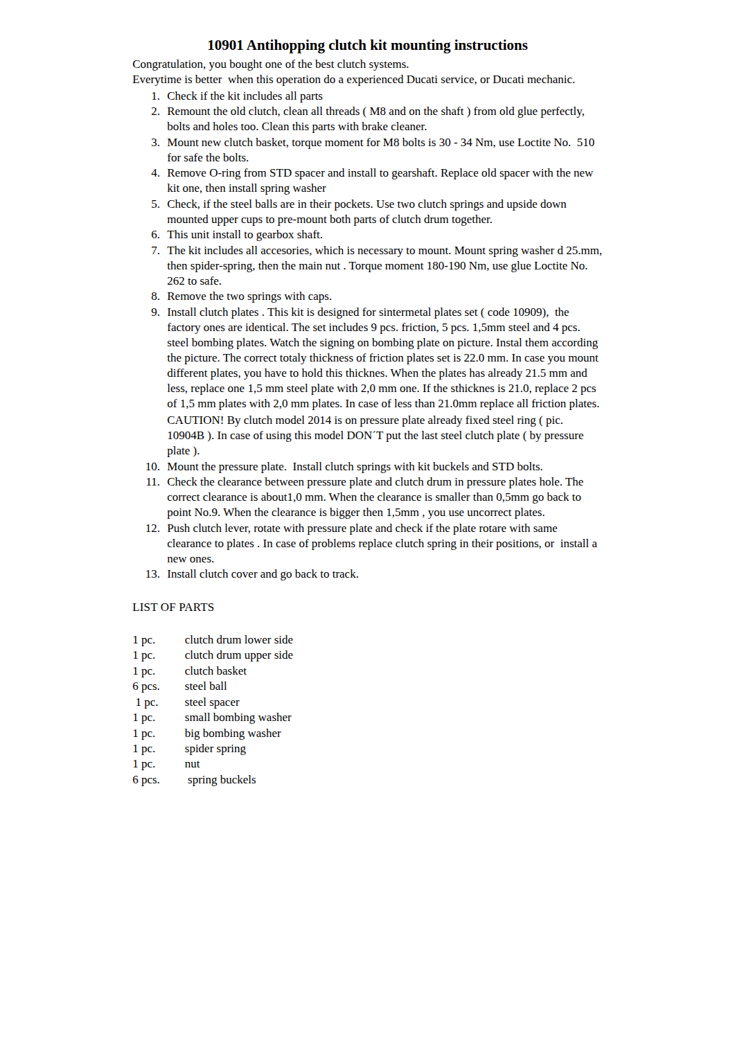10901 Antihopping clutch kit mounting instructions
Congratulation, you bought one of the best clutch systems.
Everytime is better when this operation do a experienced Ducati service, or Ducati mechanic.
Check if the kit includes all parts
Remount the old clutch, clean all threads ( M8 and on the shaft ) from old glue perfectly, bolts and holes too. Clean this parts with brake cleaner.
Mount new clutch basket, torque moment for M8 bolts is 30 - 34 Nm, use Loctite No. 510 for safe the bolts.
Remove O-ring from STD spacer and install to gearshaft. Replace old spacer with the new kit one, then install spring washer
Check, if the steel balls are in their pockets. Use two clutch springs and upside down mounted upper cups to pre-mount both parts of clutch drum together.
This unit install to gearbox shaft.
The kit includes all accesories, which is necessary to mount. Mount spring washer d 25.mm, then spider-spring, then the main nut . Torque moment 180-190 Nm, use glue Loctite No. 262 to safe.
Remove the two springs with caps.
Install clutch plates . This kit is designed for sintermetal plates set ( code 10909), the factory ones are identical. The set includes 9 pcs. friction, 5 pcs. 1,5mm steel and 4 pcs. steel bombing plates. Watch the signing on bombing plate on picture. Instal them according the picture. The correct totaly thickness of friction plates set is 22.0 mm. In case you mount different plates, you have to hold this thicknes. When the plates has already 21.5 mm and less, replace one 1,5 mm steel plate with 2,0 mm one. If the sthicknes is 21.0, replace 2 pcs of 1,5 mm plates with 2,0 mm plates. In case of less than 21.0mm replace all friction plates. CAUTION! By clutch model 2014 is on pressure plate already fixed steel ring ( pic. 10904B ). In case of using this model DON´T put the last steel clutch plate ( by pressure plate ).
Mount the pressure plate. Install clutch springs with kit buckels and STD bolts.
Check the clearance between pressure plate and clutch drum in pressure plates hole. The correct clearance is about1,0 mm. When the clearance is smaller than 0,5mm go back to point No.9. When the clearance is bigger then 1,5mm , you use uncorrect plates.
Push clutch lever, rotate with pressure plate and check if the plate rotare with same clearance to plates . In case of problems replace clutch spring in their positions, or install a new ones.
Install clutch cover and go back to track.
LIST OF PARTS
| 1 pc. | clutch drum lower side |
| 1 pc. | clutch drum upper side |
| 1 pc. | clutch basket |
| 6 pcs. | steel ball |
| 1 pc. | steel spacer |
| 1 pc. | small bombing washer |
| 1 pc. | big bombing washer |
| 1 pc. | spider spring |
| 1 pc. | nut |
| 6 pcs. | spring buckels |